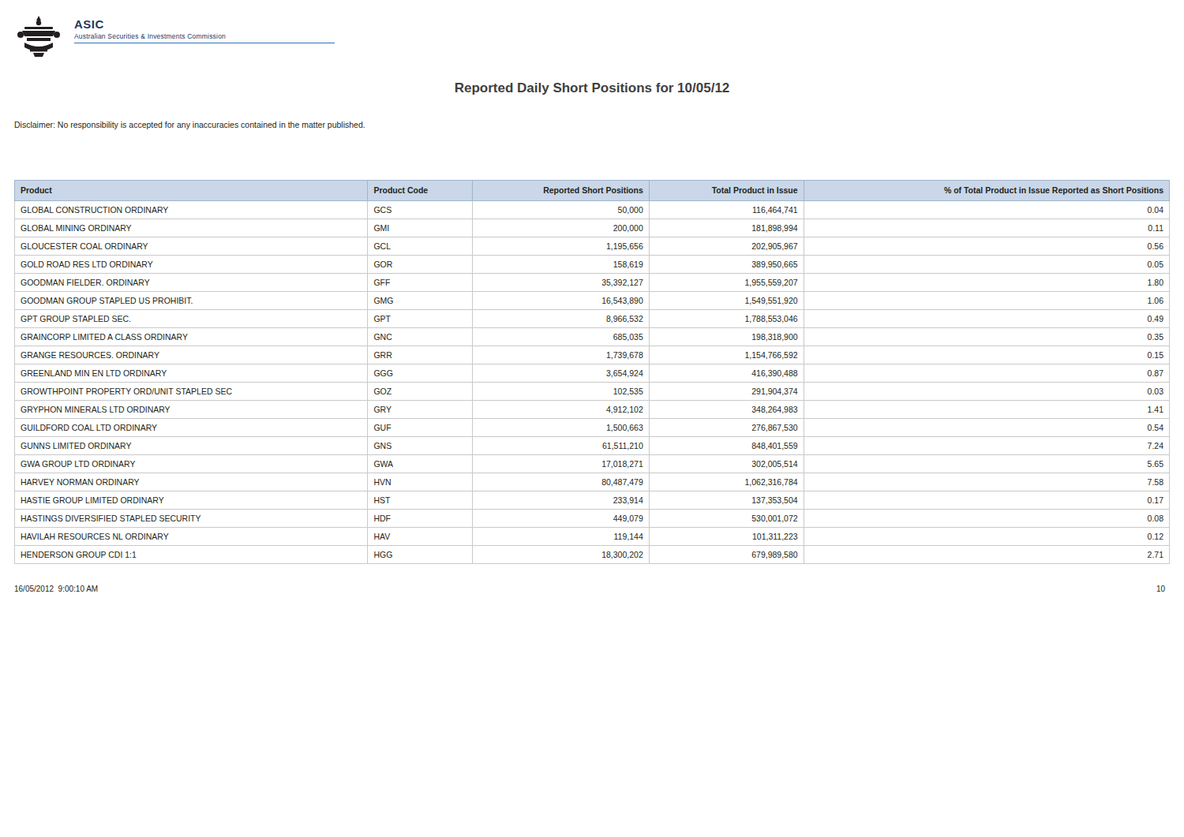ASIC
Australian Securities & Investments Commission
Reported Daily Short Positions for 10/05/12
Disclaimer: No responsibility is accepted for any inaccuracies contained in the matter published.
| Product | Product Code | Reported Short Positions | Total Product in Issue | % of Total Product in Issue Reported as Short Positions |
| --- | --- | --- | --- | --- |
| GLOBAL CONSTRUCTION ORDINARY | GCS | 50,000 | 116,464,741 | 0.04 |
| GLOBAL MINING ORDINARY | GMI | 200,000 | 181,898,994 | 0.11 |
| GLOUCESTER COAL ORDINARY | GCL | 1,195,656 | 202,905,967 | 0.56 |
| GOLD ROAD RES LTD ORDINARY | GOR | 158,619 | 389,950,665 | 0.05 |
| GOODMAN FIELDER. ORDINARY | GFF | 35,392,127 | 1,955,559,207 | 1.80 |
| GOODMAN GROUP STAPLED US PROHIBIT. | GMG | 16,543,890 | 1,549,551,920 | 1.06 |
| GPT GROUP STAPLED SEC. | GPT | 8,966,532 | 1,788,553,046 | 0.49 |
| GRAINCORP LIMITED A CLASS ORDINARY | GNC | 685,035 | 198,318,900 | 0.35 |
| GRANGE RESOURCES. ORDINARY | GRR | 1,739,678 | 1,154,766,592 | 0.15 |
| GREENLAND MIN EN LTD ORDINARY | GGG | 3,654,924 | 416,390,488 | 0.87 |
| GROWTHPOINT PROPERTY ORD/UNIT STAPLED SEC | GOZ | 102,535 | 291,904,374 | 0.03 |
| GRYPHON MINERALS LTD ORDINARY | GRY | 4,912,102 | 348,264,983 | 1.41 |
| GUILDFORD COAL LTD ORDINARY | GUF | 1,500,663 | 276,867,530 | 0.54 |
| GUNNS LIMITED ORDINARY | GNS | 61,511,210 | 848,401,559 | 7.24 |
| GWA GROUP LTD ORDINARY | GWA | 17,018,271 | 302,005,514 | 5.65 |
| HARVEY NORMAN ORDINARY | HVN | 80,487,479 | 1,062,316,784 | 7.58 |
| HASTIE GROUP LIMITED ORDINARY | HST | 233,914 | 137,353,504 | 0.17 |
| HASTINGS DIVERSIFIED STAPLED SECURITY | HDF | 449,079 | 530,001,072 | 0.08 |
| HAVILAH RESOURCES NL ORDINARY | HAV | 119,144 | 101,311,223 | 0.12 |
| HENDERSON GROUP CDI 1:1 | HGG | 18,300,202 | 679,989,580 | 2.71 |
16/05/2012 9:00:10 AM 10